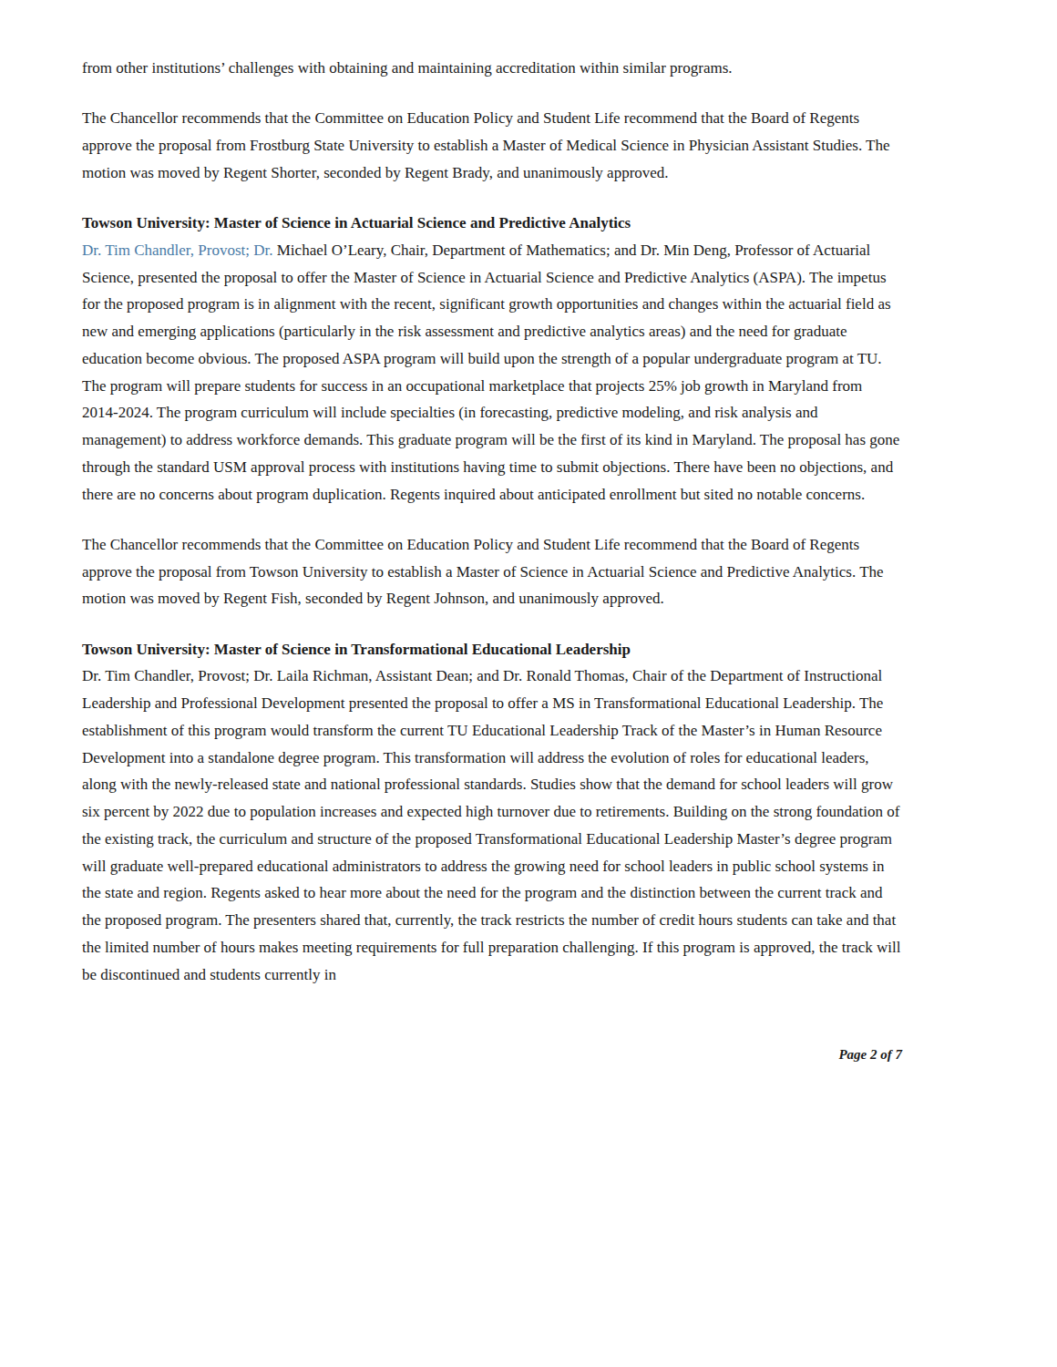from other institutions’ challenges with obtaining and maintaining accreditation within similar programs.
The Chancellor recommends that the Committee on Education Policy and Student Life recommend that the Board of Regents approve the proposal from Frostburg State University to establish a Master of Medical Science in Physician Assistant Studies. The motion was moved by Regent Shorter, seconded by Regent Brady, and unanimously approved.
Towson University: Master of Science in Actuarial Science and Predictive Analytics
Dr. Tim Chandler, Provost; Dr. Michael O’Leary, Chair, Department of Mathematics; and Dr. Min Deng, Professor of Actuarial Science, presented the proposal to offer the Master of Science in Actuarial Science and Predictive Analytics (ASPA). The impetus for the proposed program is in alignment with the recent, significant growth opportunities and changes within the actuarial field as new and emerging applications (particularly in the risk assessment and predictive analytics areas) and the need for graduate education become obvious. The proposed ASPA program will build upon the strength of a popular undergraduate program at TU. The program will prepare students for success in an occupational marketplace that projects 25% job growth in Maryland from 2014-2024. The program curriculum will include specialties (in forecasting, predictive modeling, and risk analysis and management) to address workforce demands. This graduate program will be the first of its kind in Maryland. The proposal has gone through the standard USM approval process with institutions having time to submit objections. There have been no objections, and there are no concerns about program duplication. Regents inquired about anticipated enrollment but sited no notable concerns.
The Chancellor recommends that the Committee on Education Policy and Student Life recommend that the Board of Regents approve the proposal from Towson University to establish a Master of Science in Actuarial Science and Predictive Analytics. The motion was moved by Regent Fish, seconded by Regent Johnson, and unanimously approved.
Towson University: Master of Science in Transformational Educational Leadership
Dr. Tim Chandler, Provost; Dr. Laila Richman, Assistant Dean; and Dr. Ronald Thomas, Chair of the Department of Instructional Leadership and Professional Development presented the proposal to offer a MS in Transformational Educational Leadership. The establishment of this program would transform the current TU Educational Leadership Track of the Master’s in Human Resource Development into a standalone degree program. This transformation will address the evolution of roles for educational leaders, along with the newly-released state and national professional standards. Studies show that the demand for school leaders will grow six percent by 2022 due to population increases and expected high turnover due to retirements. Building on the strong foundation of the existing track, the curriculum and structure of the proposed Transformational Educational Leadership Master’s degree program will graduate well-prepared educational administrators to address the growing need for school leaders in public school systems in the state and region. Regents asked to hear more about the need for the program and the distinction between the current track and the proposed program. The presenters shared that, currently, the track restricts the number of credit hours students can take and that the limited number of hours makes meeting requirements for full preparation challenging. If this program is approved, the track will be discontinued and students currently in
Page 2 of 7